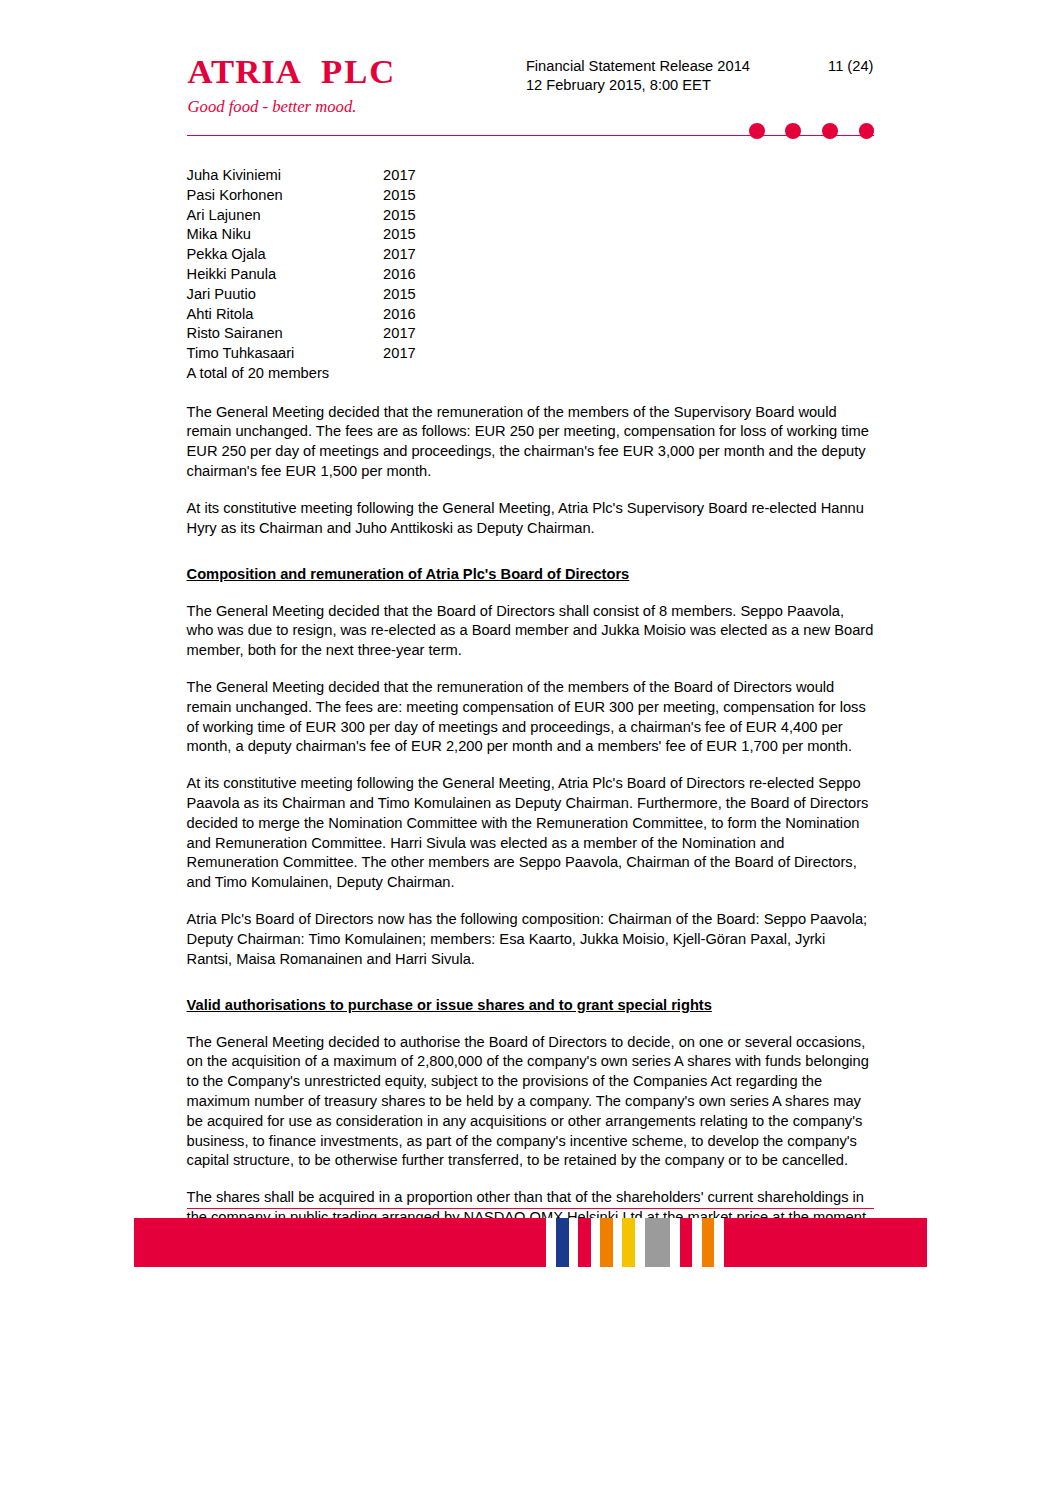| ATRIA PLC Good food - better mood. | Financial Statement Release 2014 12 February 2015, 8:00 EET | 11 (24) |
| Juha Kiviniemi | 2017 |
| Pasi Korhonen | 2015 |
| Ari Lajunen | 2015 |
| Mika Niku | 2015 |
| Pekka Ojala | 2017 |
| Heikki Panula | 2016 |
| Jari Puutio | 2015 |
| Ahti Ritola | 2016 |
| Risto Sairanen | 2017 |
| Timo Tuhkasaari | 2017 |
| A total of 20 members |
The General Meeting decided that the remuneration of the members of the Supervisory Board would remain unchanged. The fees are as follows: EUR 250 per meeting, compensation for loss of working time EUR 250 per day of meetings and proceedings, the chairman's fee EUR 3,000 per month and the deputy chairman's fee EUR 1,500 per month.
At its constitutive meeting following the General Meeting, Atria Plc's Supervisory Board re-elected Hannu Hyry as its Chairman and Juho Anttikoski as Deputy Chairman.
Composition and remuneration of Atria Plc's Board of Directors
The General Meeting decided that the Board of Directors shall consist of 8 members. Seppo Paavola, who was due to resign, was re-elected as a Board member and Jukka Moisio was elected as a new Board member, both for the next three-year term.
The General Meeting decided that the remuneration of the members of the Board of Directors would remain unchanged. The fees are: meeting compensation of EUR 300 per meeting, compensation for loss of working time of EUR 300 per day of meetings and proceedings, a chairman's fee of EUR 4,400 per month, a deputy chairman's fee of EUR 2,200 per month and a members' fee of EUR 1,700 per month.
At its constitutive meeting following the General Meeting, Atria Plc's Board of Directors re-elected Seppo Paavola as its Chairman and Timo Komulainen as Deputy Chairman. Furthermore, the Board of Directors decided to merge the Nomination Committee with the Remuneration Committee, to form the Nomination and Remuneration Committee. Harri Sivula was elected as a member of the Nomination and Remuneration Committee. The other members are Seppo Paavola, Chairman of the Board of Directors, and Timo Komulainen, Deputy Chairman.
Atria Plc's Board of Directors now has the following composition: Chairman of the Board: Seppo Paavola; Deputy Chairman: Timo Komulainen; members: Esa Kaarto, Jukka Moisio, Kjell-Göran Paxal, Jyrki Rantsi, Maisa Romanainen and Harri Sivula.
Valid authorisations to purchase or issue shares and to grant special rights
The General Meeting decided to authorise the Board of Directors to decide, on one or several occasions, on the acquisition of a maximum of 2,800,000 of the company's own series A shares with funds belonging to the Company's unrestricted equity, subject to the provisions of the Companies Act regarding the maximum number of treasury shares to be held by a company. The company's own series A shares may be acquired for use as consideration in any acquisitions or other arrangements relating to the company's business, to finance investments, as part of the company's incentive scheme, to develop the company's capital structure, to be otherwise further transferred, to be retained by the company or to be cancelled.
The shares shall be acquired in a proportion other than that of the shareholders' current shareholdings in the company in public trading arranged by NASDAQ OMX Helsinki Ltd at the market price at the moment of acquisition. The shares shall be acquired and paid for in accordance with the rules of NASDAQ OMX Helsinki Ltd